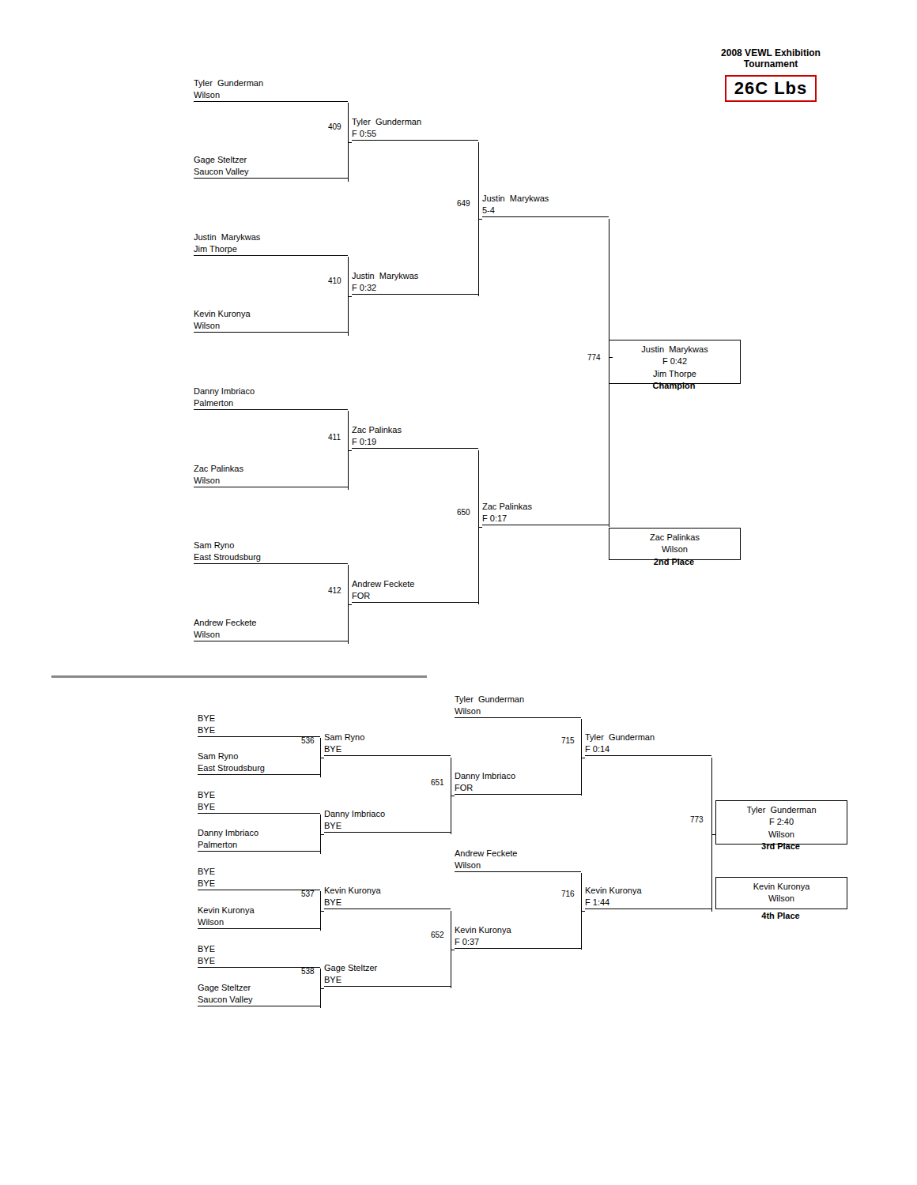2008 VEWL Exhibition
Tournament
26C Lbs
Tyler Gunderman Wilson
Gage Steltzer Saucon Valley
Justin Marykwas Jim Thorpe
Kevin Kuronya Wilson
Danny Imbriaco Palmerton
Zac Palinkas Wilson
Sam Ryno East Stroudsburg
Andrew Feckete Wilson
409
410
411
412
Tyler Gunderman F 0:55
Justin Marykwas F 0:32
Zac Palinkas F 0:19
Andrew Feckete FOR
649
650
Justin Marykwas 5-4
Zac Palinkas F 0:17
774
Justin Marykwas
F 0:42
Jim Thorpe
Champion
Zac Palinkas
Wilson
2nd Place
BYE BYE
Sam Ryno East Stroudsburg
BYE BYE
Danny Imbriaco Palmerton
BYE BYE
Kevin Kuronya Wilson
BYE BYE
Gage Steltzer Saucon Valley
536
537
538
Sam Ryno BYE
Danny Imbriaco BYE
Kevin Kuronya BYE
Gage Steltzer BYE
651
652
Tyler Gunderman Wilson
Danny Imbriaco FOR
Andrew Feckete Wilson
Kevin Kuronya F 0:37
715
716
Tyler Gunderman F 0:14
Kevin Kuronya F 1:44
773
Tyler Gunderman
F 2:40
Wilson
3rd Place
Kevin Kuronya
Wilson
4th Place